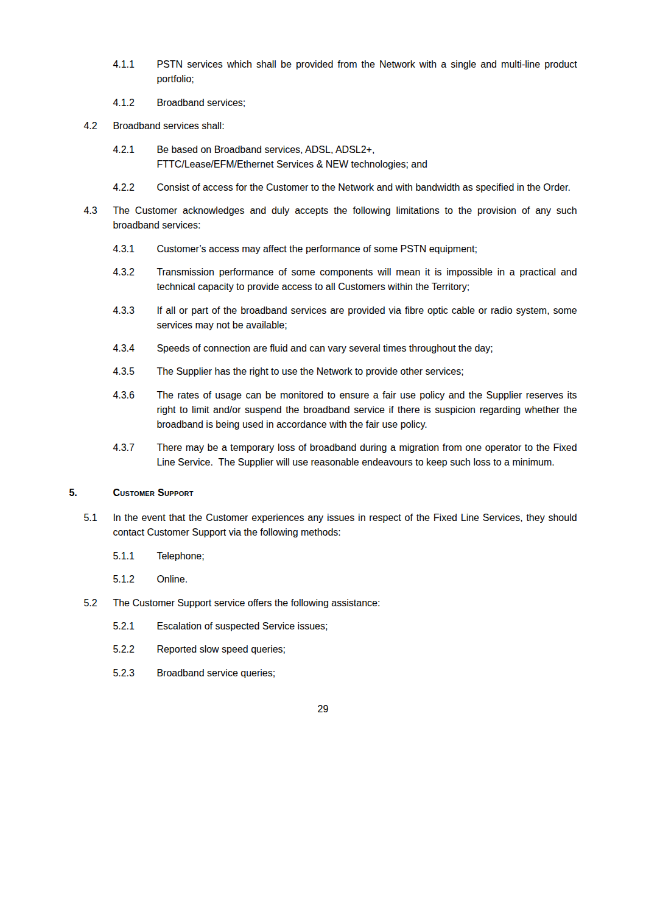4.1.1
PSTN services which shall be provided from the Network with a single and multi-line product portfolio;
4.1.2
Broadband services;
4.2
Broadband services shall:
4.2.1
Be based on Broadband services, ADSL, ADSL2+,FTTC/Lease/EFM/Ethernet Services & NEW technologies; and
4.2.2
Consist of access for the Customer to the Network and with bandwidth as specified in the Order.
4.3
The Customer acknowledges and duly accepts the following limitations to the provision of any such broadband services:
4.3.1
Customer’s access may affect the performance of some PSTN equipment;
4.3.2
Transmission performance of some components will mean it is impossible in a practical and technical capacity to provide access to all Customers within the Territory;
4.3.3
If all or part of the broadband services are provided via fibre optic cable or radio system, some services may not be available;
4.3.4
Speeds of connection are fluid and can vary several times throughout the day;
4.3.5
The Supplier has the right to use the Network to provide other services;
4.3.6
The rates of usage can be monitored to ensure a fair use policy and the Supplier reserves its right to limit and/or suspend the broadband service if there is suspicion regarding whether the broadband is being used in accordance with the fair use policy.
4.3.7
There may be a temporary loss of broadband during a migration from one operator to the Fixed Line Service. The Supplier will use reasonable endeavours to keep such loss to a minimum.
5.
Customer Support
5.1
In the event that the Customer experiences any issues in respect of the Fixed Line Services, they should contact Customer Support via the following methods:
5.1.1
Telephone;
5.1.2
Online.
5.2
The Customer Support service offers the following assistance:
5.2.1
Escalation of suspected Service issues;
5.2.2
Reported slow speed queries;
5.2.3
Broadband service queries;
29